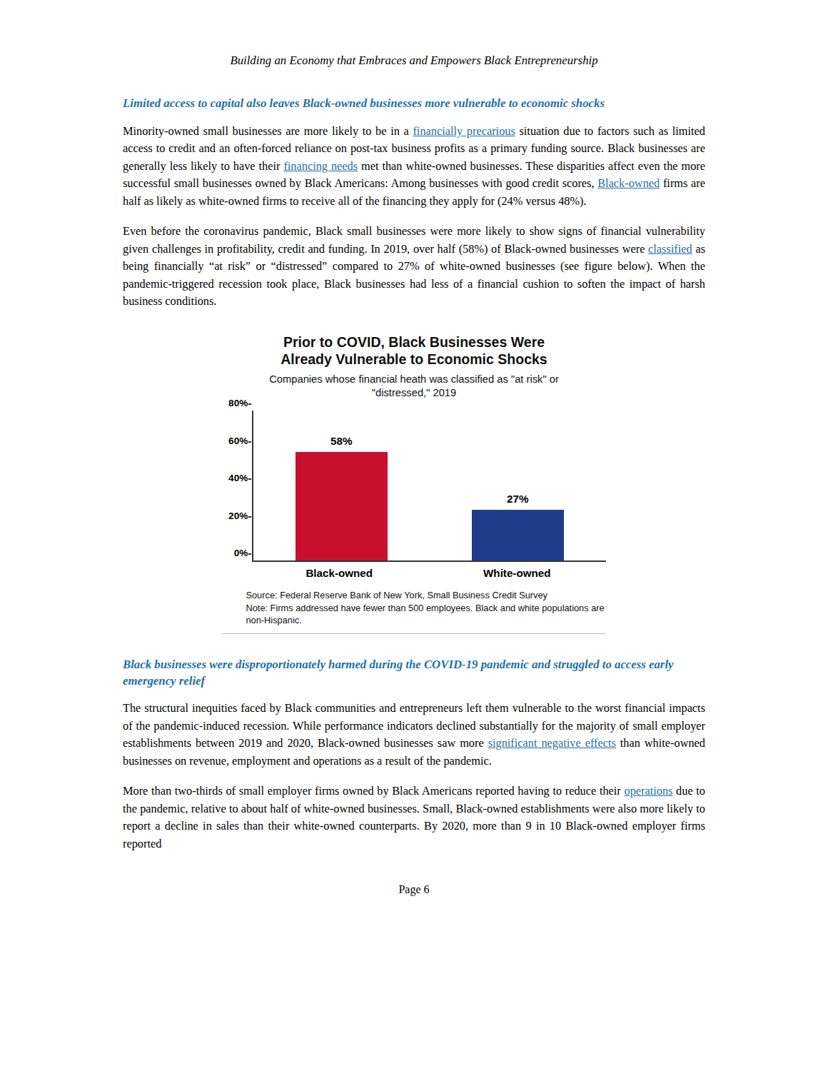Building an Economy that Embraces and Empowers Black Entrepreneurship
Limited access to capital also leaves Black-owned businesses more vulnerable to economic shocks
Minority-owned small businesses are more likely to be in a financially precarious situation due to factors such as limited access to credit and an often-forced reliance on post-tax business profits as a primary funding source. Black businesses are generally less likely to have their financing needs met than white-owned businesses. These disparities affect even the more successful small businesses owned by Black Americans: Among businesses with good credit scores, Black-owned firms are half as likely as white-owned firms to receive all of the financing they apply for (24% versus 48%).
Even before the coronavirus pandemic, Black small businesses were more likely to show signs of financial vulnerability given challenges in profitability, credit and funding. In 2019, over half (58%) of Black-owned businesses were classified as being financially “at risk” or “distressed” compared to 27% of white-owned businesses (see figure below). When the pandemic-triggered recession took place, Black businesses had less of a financial cushion to soften the impact of harsh business conditions.
Prior to COVID, Black Businesses Were
Already Vulnerable to Economic Shocks
Companies whose financial heath was classified as "at risk" or
"distressed," 2019
80% 60% 40% 20% 0%
58%
27%
Black-owned White-owned
Source: Federal Reserve Bank of New York, Small Business Credit Survey
Note: Firms addressed have fewer than 500 employees. Black and white populations are non-Hispanic.
Black businesses were disproportionately harmed during the COVID-19 pandemic and struggled to access early emergency relief
The structural inequities faced by Black communities and entrepreneurs left them vulnerable to the worst financial impacts of the pandemic-induced recession. While performance indicators declined substantially for the majority of small employer establishments between 2019 and 2020, Black-owned businesses saw more significant negative effects than white-owned businesses on revenue, employment and operations as a result of the pandemic.
More than two-thirds of small employer firms owned by Black Americans reported having to reduce their operations due to the pandemic, relative to about half of white-owned businesses. Small, Black-owned establishments were also more likely to report a decline in sales than their white-owned counterparts. By 2020, more than 9 in 10 Black-owned employer firms reported
Page 6